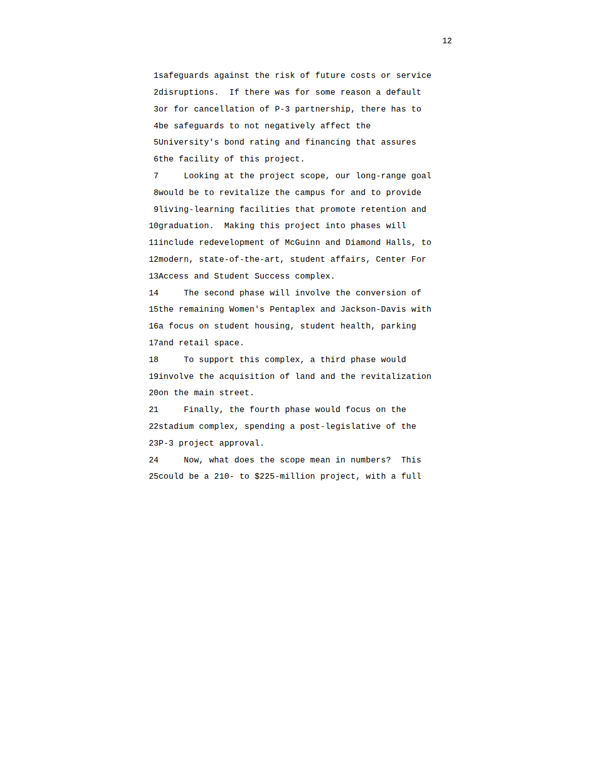12
| 1 | safeguards against the risk of future costs or service |
| 2 | disruptions. If there was for some reason a default |
| 3 | or for cancellation of P-3 partnership, there has to |
| 4 | be safeguards to not negatively affect the |
| 5 | University's bond rating and financing that assures |
| 6 | the facility of this project. |
| 7 | Looking at the project scope, our long-range goal |
| 8 | would be to revitalize the campus for and to provide |
| 9 | living-learning facilities that promote retention and |
| 10 | graduation. Making this project into phases will |
| 11 | include redevelopment of McGuinn and Diamond Halls, to |
| 12 | modern, state-of-the-art, student affairs, Center For |
| 13 | Access and Student Success complex. |
| 14 | The second phase will involve the conversion of |
| 15 | the remaining Women's Pentaplex and Jackson-Davis with |
| 16 | a focus on student housing, student health, parking |
| 17 | and retail space. |
| 18 | To support this complex, a third phase would |
| 19 | involve the acquisition of land and the revitalization |
| 20 | on the main street. |
| 21 | Finally, the fourth phase would focus on the |
| 22 | stadium complex, spending a post-legislative of the |
| 23 | P-3 project approval. |
| 24 | Now, what does the scope mean in numbers? This |
| 25 | could be a 210- to $225-million project, with a full |